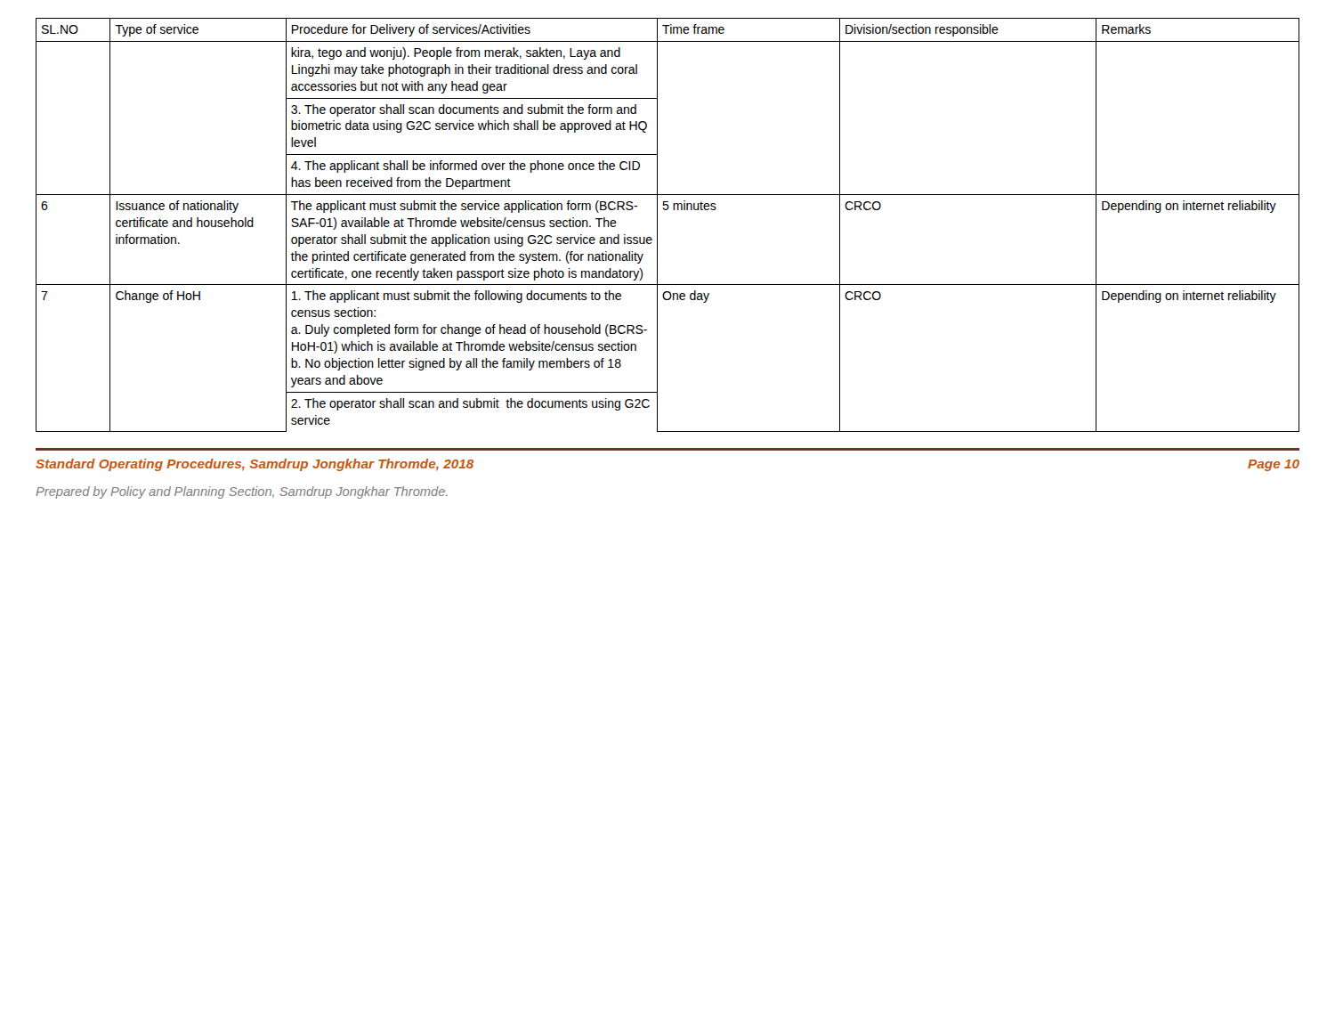| SL.NO | Type of service | Procedure for Delivery of services/Activities | Time frame | Division/section responsible | Remarks |
| --- | --- | --- | --- | --- | --- |
| | | / kira, tego and wonju). People from merak, sakten, Laya and Lingzhi may take photograph in their traditional dress and coral accessories but not with any head gear / / 3. The operator shall scan documents and submit the form and biometric data using G2C service which shall be approved at HQ level / / 4. The applicant shall be informed over the phone once the CID has been received from the Department / | | | |
| 6 | Issuance of nationality certificate and household information. | The applicant must submit the service application form (BCRS-SAF-01) available at Thromde website/census section. The operator shall submit the application using G2C service and issue the printed certificate generated from the system. (for nationality certificate, one recently taken passport size photo is mandatory) | 5 minutes | CRCO | Depending on internet reliability |
| 7 | Change of HoH | / 1. The applicant must submit the following documents to the census section: a. Duly completed form for change of head of household (BCRS-HoH-01) which is available at Thromde website/census section b. No objection letter signed by all the family members of 18 years and above / / 2. The operator shall scan and submit the documents using G2C service / | One day | CRCO | Depending on internet reliability |
Standard Operating Procedures, Samdrup Jongkhar Thromde, 2018
Page 10
Prepared by Policy and Planning Section, Samdrup Jongkhar Thromde.